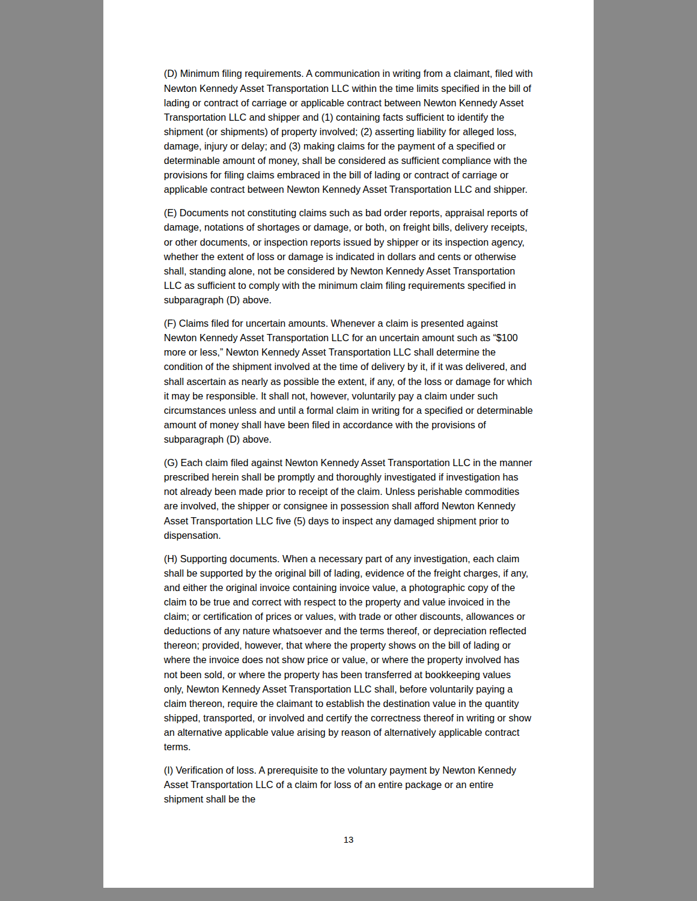(D) Minimum filing requirements. A communication in writing from a claimant, filed with Newton Kennedy Asset Transportation LLC within the time limits specified in the bill of lading or contract of carriage or applicable contract between Newton Kennedy Asset Transportation LLC and shipper and (1) containing facts sufficient to identify the shipment (or shipments) of property involved; (2) asserting liability for alleged loss, damage, injury or delay; and (3) making claims for the payment of a specified or determinable amount of money, shall be considered as sufficient compliance with the provisions for filing claims embraced in the bill of lading or contract of carriage or applicable contract between Newton Kennedy Asset Transportation LLC and shipper.
(E) Documents not constituting claims such as bad order reports, appraisal reports of damage, notations of shortages or damage, or both, on freight bills, delivery receipts, or other documents, or inspection reports issued by shipper or its inspection agency, whether the extent of loss or damage is indicated in dollars and cents or otherwise shall, standing alone, not be considered by Newton Kennedy Asset Transportation LLC as sufficient to comply with the minimum claim filing requirements specified in subparagraph (D) above.
(F) Claims filed for uncertain amounts. Whenever a claim is presented against Newton Kennedy Asset Transportation LLC for an uncertain amount such as “$100 more or less,” Newton Kennedy Asset Transportation LLC shall determine the condition of the shipment involved at the time of delivery by it, if it was delivered, and shall ascertain as nearly as possible the extent, if any, of the loss or damage for which it may be responsible. It shall not, however, voluntarily pay a claim under such circumstances unless and until a formal claim in writing for a specified or determinable amount of money shall have been filed in accordance with the provisions of subparagraph (D) above.
(G) Each claim filed against Newton Kennedy Asset Transportation LLC in the manner prescribed herein shall be promptly and thoroughly investigated if investigation has not already been made prior to receipt of the claim. Unless perishable commodities are involved, the shipper or consignee in possession shall afford Newton Kennedy Asset Transportation LLC five (5) days to inspect any damaged shipment prior to dispensation.
(H) Supporting documents. When a necessary part of any investigation, each claim shall be supported by the original bill of lading, evidence of the freight charges, if any, and either the original invoice containing invoice value, a photographic copy of the claim to be true and correct with respect to the property and value invoiced in the claim; or certification of prices or values, with trade or other discounts, allowances or deductions of any nature whatsoever and the terms thereof, or depreciation reflected thereon; provided, however, that where the property shows on the bill of lading or where the invoice does not show price or value, or where the property involved has not been sold, or where the property has been transferred at bookkeeping values only, Newton Kennedy Asset Transportation LLC shall, before voluntarily paying a claim thereon, require the claimant to establish the destination value in the quantity shipped, transported, or involved and certify the correctness thereof in writing or show an alternative applicable value arising by reason of alternatively applicable contract terms.
(I) Verification of loss. A prerequisite to the voluntary payment by Newton Kennedy Asset Transportation LLC of a claim for loss of an entire package or an entire shipment shall be the
13